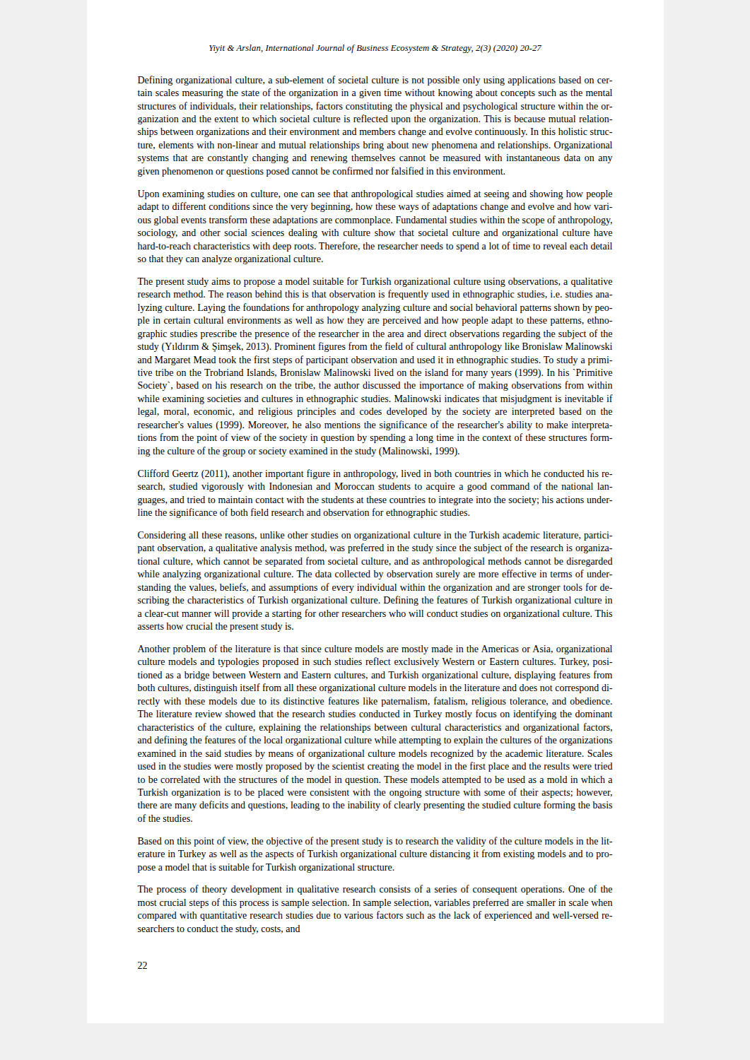Yiyit & Arslan, International Journal of Business Ecosystem & Strategy, 2(3) (2020) 20-27
Defining organizational culture, a sub-element of societal culture is not possible only using applications based on certain scales measuring the state of the organization in a given time without knowing about concepts such as the mental structures of individuals, their relationships, factors constituting the physical and psychological structure within the organization and the extent to which societal culture is reflected upon the organization. This is because mutual relationships between organizations and their environment and members change and evolve continuously. In this holistic structure, elements with non-linear and mutual relationships bring about new phenomena and relationships. Organizational systems that are constantly changing and renewing themselves cannot be measured with instantaneous data on any given phenomenon or questions posed cannot be confirmed nor falsified in this environment.
Upon examining studies on culture, one can see that anthropological studies aimed at seeing and showing how people adapt to different conditions since the very beginning, how these ways of adaptations change and evolve and how various global events transform these adaptations are commonplace. Fundamental studies within the scope of anthropology, sociology, and other social sciences dealing with culture show that societal culture and organizational culture have hard-to-reach characteristics with deep roots. Therefore, the researcher needs to spend a lot of time to reveal each detail so that they can analyze organizational culture.
The present study aims to propose a model suitable for Turkish organizational culture using observations, a qualitative research method. The reason behind this is that observation is frequently used in ethnographic studies, i.e. studies analyzing culture. Laying the foundations for anthropology analyzing culture and social behavioral patterns shown by people in certain cultural environments as well as how they are perceived and how people adapt to these patterns, ethnographic studies prescribe the presence of the researcher in the area and direct observations regarding the subject of the study (Yıldırım & Şimşek, 2013). Prominent figures from the field of cultural anthropology like Bronislaw Malinowski and Margaret Mead took the first steps of participant observation and used it in ethnographic studies. To study a primitive tribe on the Trobriand Islands, Bronislaw Malinowski lived on the island for many years (1999). In his `Primitive Society`, based on his research on the tribe, the author discussed the importance of making observations from within while examining societies and cultures in ethnographic studies. Malinowski indicates that misjudgment is inevitable if legal, moral, economic, and religious principles and codes developed by the society are interpreted based on the researcher's values (1999). Moreover, he also mentions the significance of the researcher's ability to make interpretations from the point of view of the society in question by spending a long time in the context of these structures forming the culture of the group or society examined in the study (Malinowski, 1999).
Clifford Geertz (2011), another important figure in anthropology, lived in both countries in which he conducted his research, studied vigorously with Indonesian and Moroccan students to acquire a good command of the national languages, and tried to maintain contact with the students at these countries to integrate into the society; his actions underline the significance of both field research and observation for ethnographic studies.
Considering all these reasons, unlike other studies on organizational culture in the Turkish academic literature, participant observation, a qualitative analysis method, was preferred in the study since the subject of the research is organizational culture, which cannot be separated from societal culture, and as anthropological methods cannot be disregarded while analyzing organizational culture. The data collected by observation surely are more effective in terms of understanding the values, beliefs, and assumptions of every individual within the organization and are stronger tools for describing the characteristics of Turkish organizational culture. Defining the features of Turkish organizational culture in a clear-cut manner will provide a starting for other researchers who will conduct studies on organizational culture. This asserts how crucial the present study is.
Another problem of the literature is that since culture models are mostly made in the Americas or Asia, organizational culture models and typologies proposed in such studies reflect exclusively Western or Eastern cultures. Turkey, positioned as a bridge between Western and Eastern cultures, and Turkish organizational culture, displaying features from both cultures, distinguish itself from all these organizational culture models in the literature and does not correspond directly with these models due to its distinctive features like paternalism, fatalism, religious tolerance, and obedience. The literature review showed that the research studies conducted in Turkey mostly focus on identifying the dominant characteristics of the culture, explaining the relationships between cultural characteristics and organizational factors, and defining the features of the local organizational culture while attempting to explain the cultures of the organizations examined in the said studies by means of organizational culture models recognized by the academic literature. Scales used in the studies were mostly proposed by the scientist creating the model in the first place and the results were tried to be correlated with the structures of the model in question. These models attempted to be used as a mold in which a Turkish organization is to be placed were consistent with the ongoing structure with some of their aspects; however, there are many deficits and questions, leading to the inability of clearly presenting the studied culture forming the basis of the studies.
Based on this point of view, the objective of the present study is to research the validity of the culture models in the literature in Turkey as well as the aspects of Turkish organizational culture distancing it from existing models and to propose a model that is suitable for Turkish organizational structure.
The process of theory development in qualitative research consists of a series of consequent operations. One of the most crucial steps of this process is sample selection. In sample selection, variables preferred are smaller in scale when compared with quantitative research studies due to various factors such as the lack of experienced and well-versed researchers to conduct the study, costs, and
22